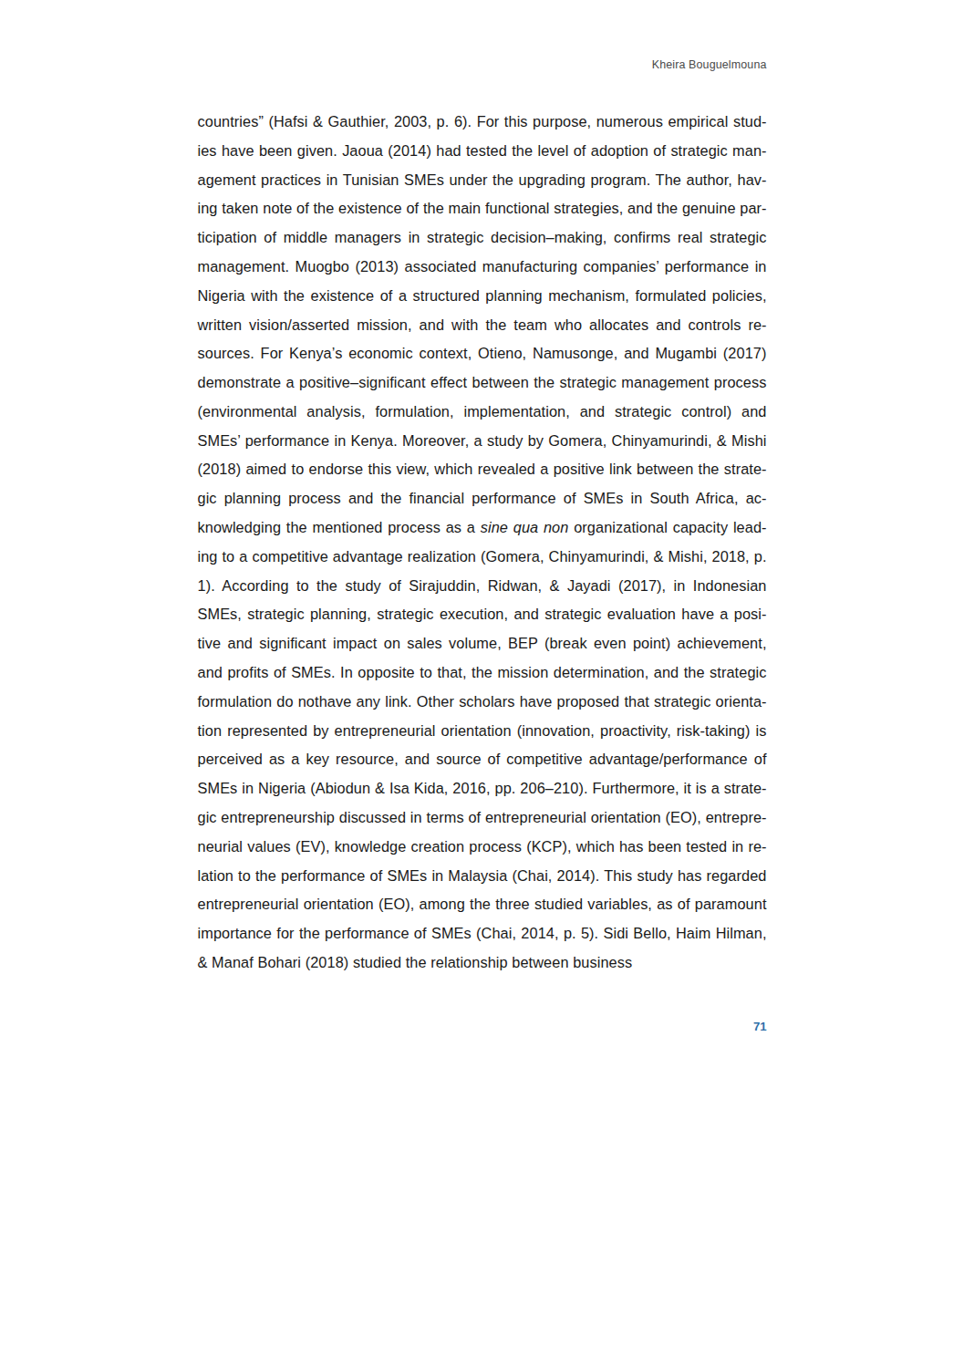Kheira Bouguelmouna
countries” (Hafsi & Gauthier, 2003, p. 6). For this purpose, numerous empirical studies have been given. Jaoua (2014) had tested the level of adoption of strategic management practices in Tunisian SMEs under the upgrading program. The author, having taken note of the existence of the main functional strategies, and the genuine participation of middle managers in strategic decision–making, confirms real strategic management. Muogbo (2013) associated manufacturing companies’ performance in Nigeria with the existence of a structured planning mechanism, formulated policies, written vision/asserted mission, and with the team who allocates and controls resources. For Kenya’s economic context, Otieno, Namusonge, and Mugambi (2017) demonstrate a positive–significant effect between the strategic management process (environmental analysis, formulation, implementation, and strategic control) and SMEs’ performance in Kenya. Moreover, a study by Gomera, Chinyamurindi, & Mishi (2018) aimed to endorse this view, which revealed a positive link between the strategic planning process and the financial performance of SMEs in South Africa, acknowledging the mentioned process as a sine qua non organizational capacity leading to a competitive advantage realization (Gomera, Chinyamurindi, & Mishi, 2018, p. 1). According to the study of Sirajuddin, Ridwan, & Jayadi (2017), in Indonesian SMEs, strategic planning, strategic execution, and strategic evaluation have a positive and significant impact on sales volume, BEP (break even point) achievement, and profits of SMEs. In opposite to that, the mission determination, and the strategic formulation do nothave any link. Other scholars have proposed that strategic orientation represented by entrepreneurial orientation (innovation, proactivity, risk-taking) is perceived as a key resource, and source of competitive advantage/performance of SMEs in Nigeria (Abiodun & Isa Kida, 2016, pp. 206–210). Furthermore, it is a strategic entrepreneurship discussed in terms of entrepreneurial orientation (EO), entrepreneurial values (EV), knowledge creation process (KCP), which has been tested in relation to the performance of SMEs in Malaysia (Chai, 2014). This study has regarded entrepreneurial orientation (EO), among the three studied variables, as of paramount importance for the performance of SMEs (Chai, 2014, p. 5). Sidi Bello, Haim Hilman, & Manaf Bohari (2018) studied the relationship between business
71